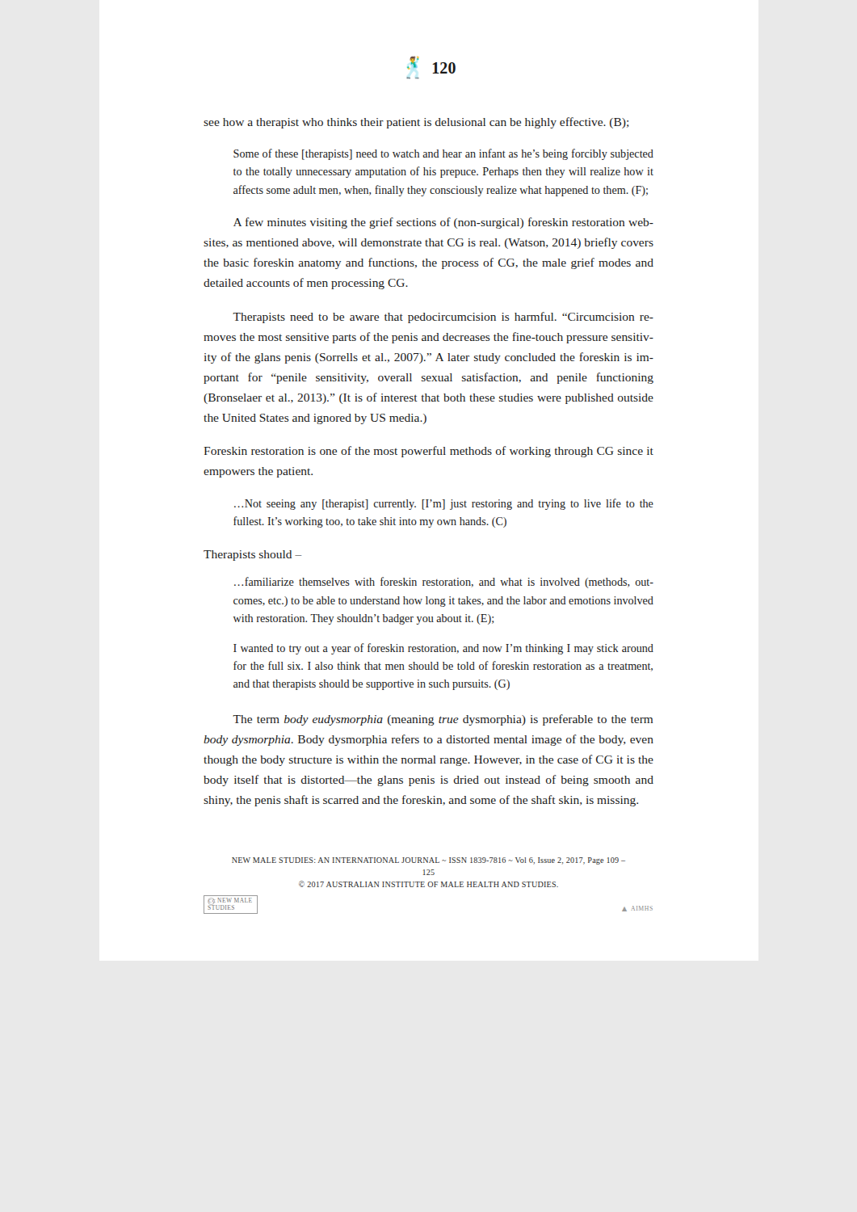🕺120
see how a therapist who thinks their patient is delusional can be highly effective. (B);
Some of these [therapists] need to watch and hear an infant as he’s being forcibly subjected to the totally unnecessary amputation of his prepuce. Perhaps then they will realize how it affects some adult men, when, finally they consciously realize what happened to them. (F);
A few minutes visiting the grief sections of (non-surgical) foreskin restoration websites, as mentioned above, will demonstrate that CG is real. (Watson, 2014) briefly covers the basic foreskin anatomy and functions, the process of CG, the male grief modes and detailed accounts of men processing CG.
Therapists need to be aware that pedocircumcision is harmful. “Circumcision removes the most sensitive parts of the penis and decreases the fine-touch pressure sensitivity of the glans penis (Sorrells et al., 2007).” A later study concluded the foreskin is important for “penile sensitivity, overall sexual satisfaction, and penile functioning (Bronselaer et al., 2013).” (It is of interest that both these studies were published outside the United States and ignored by US media.)
Foreskin restoration is one of the most powerful methods of working through CG since it empowers the patient.
…Not seeing any [therapist] currently. [I’m] just restoring and trying to live life to the fullest. It’s working too, to take shit into my own hands. (C)
Therapists should –
…familiarize themselves with foreskin restoration, and what is involved (methods, outcomes, etc.) to be able to understand how long it takes, and the labor and emotions involved with restoration. They shouldn’t badger you about it. (E);
I wanted to try out a year of foreskin restoration, and now I’m thinking I may stick around for the full six. I also think that men should be told of foreskin restoration as a treatment, and that therapists should be supportive in such pursuits. (G)
The term body eudysmorphia (meaning true dysmorphia) is preferable to the term body dysmorphia. Body dysmorphia refers to a distorted mental image of the body, even though the body structure is within the normal range. However, in the case of CG it is the body itself that is distorted—the glans penis is dried out instead of being smooth and shiny, the penis shaft is scarred and the foreskin, and some of the shaft skin, is missing.
NEW MALE STUDIES: AN INTERNATIONAL JOURNAL ~ ISSN 1839-7816 ~ Vol 6, Issue 2, 2017, Page 109 – 125 © 2017 AUSTRALIAN INSTITUTE OF MALE HEALTH AND STUDIES.
cc New Male
Studies ▲AIMHS